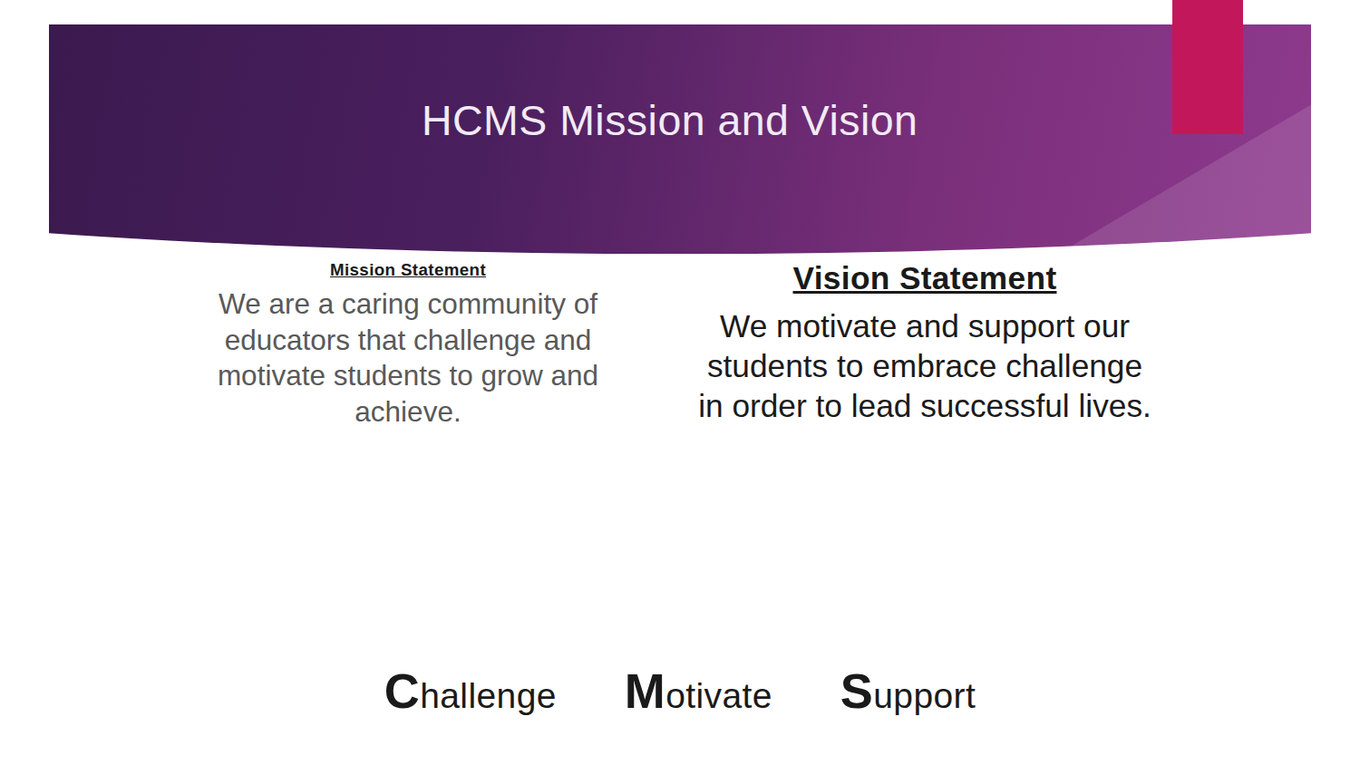HCMS Mission and Vision
Mission Statement
We are a caring community of educators that challenge and motivate students to grow and achieve.
Vision Statement
We motivate and support our students to embrace challenge in order to lead successful lives.
Challenge Motivate Support